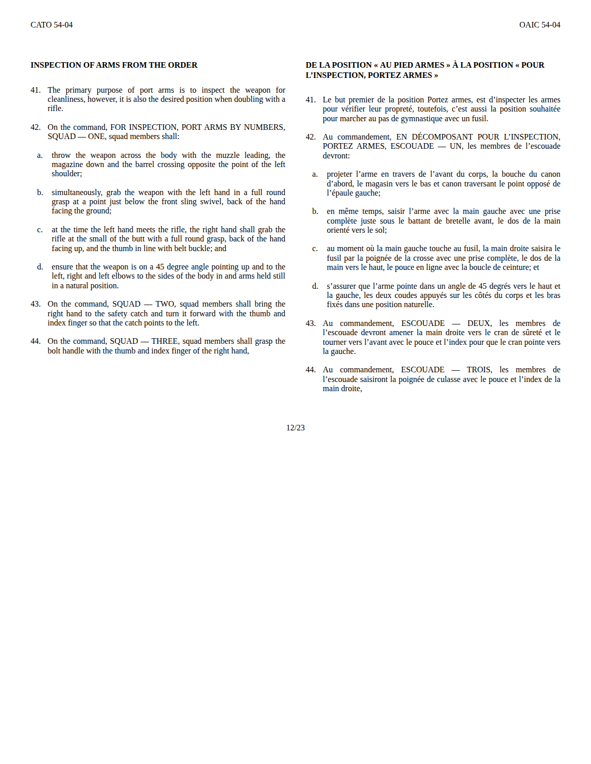CATO 54-04 OAIC 54-04
Inspection of Arms from the Order
41. The primary purpose of port arms is to inspect the weapon for cleanliness, however, it is also the desired position when doubling with a rifle.
42. On the command, FOR INSPECTION, PORT ARMS BY NUMBERS, SQUAD — ONE, squad members shall:
throw the weapon across the body with the muzzle leading, the magazine down and the barrel crossing opposite the point of the left shoulder;
simultaneously, grab the weapon with the left hand in a full round grasp at a point just below the front sling swivel, back of the hand facing the ground;
at the time the left hand meets the rifle, the right hand shall grab the rifle at the small of the butt with a full round grasp, back of the hand facing up, and the thumb in line with belt buckle; and
ensure that the weapon is on a 45 degree angle pointing up and to the left, right and left elbows to the sides of the body in and arms held still in a natural position.
43. On the command, SQUAD — TWO, squad members shall bring the right hand to the safety catch and turn it forward with the thumb and index finger so that the catch points to the left.
44. On the command, SQUAD — THREE, squad members shall grasp the bolt handle with the thumb and index finger of the right hand,
De la position « au pied armes » à la position « pour l’inspection, portez armes »
41. Le but premier de la position Portez armes, est d’inspecter les armes pour vérifier leur propreté, toutefois, c’est aussi la position souhaitée pour marcher au pas de gymnastique avec un fusil.
42. Au commandement, EN DÉCOMPOSANT POUR L’INSPECTION, PORTEZ ARMES, ESCOUADE — UN, les membres de l’escouade devront:
projeter l’arme en travers de l’avant du corps, la bouche du canon d’abord, le magasin vers le bas et canon traversant le point opposé de l’épaule gauche;
en même temps, saisir l’arme avec la main gauche avec une prise complète juste sous le battant de bretelle avant, le dos de la main orienté vers le sol;
au moment où la main gauche touche au fusil, la main droite saisira le fusil par la poignée de la crosse avec une prise complète, le dos de la main vers le haut, le pouce en ligne avec la boucle de ceinture; et
s’assurer que l’arme pointe dans un angle de 45 degrés vers le haut et la gauche, les deux coudes appuyés sur les côtés du corps et les bras fixés dans une position naturelle.
43. Au commandement, ESCOUADE — DEUX, les membres de l’escouade devront amener la main droite vers le cran de sûreté et le tourner vers l’avant avec le pouce et l’index pour que le cran pointe vers la gauche.
44. Au commandement, ESCOUADE — TROIS, les membres de l’escouade saisiront la poignée de culasse avec le pouce et l’index de la main droite,
12/23